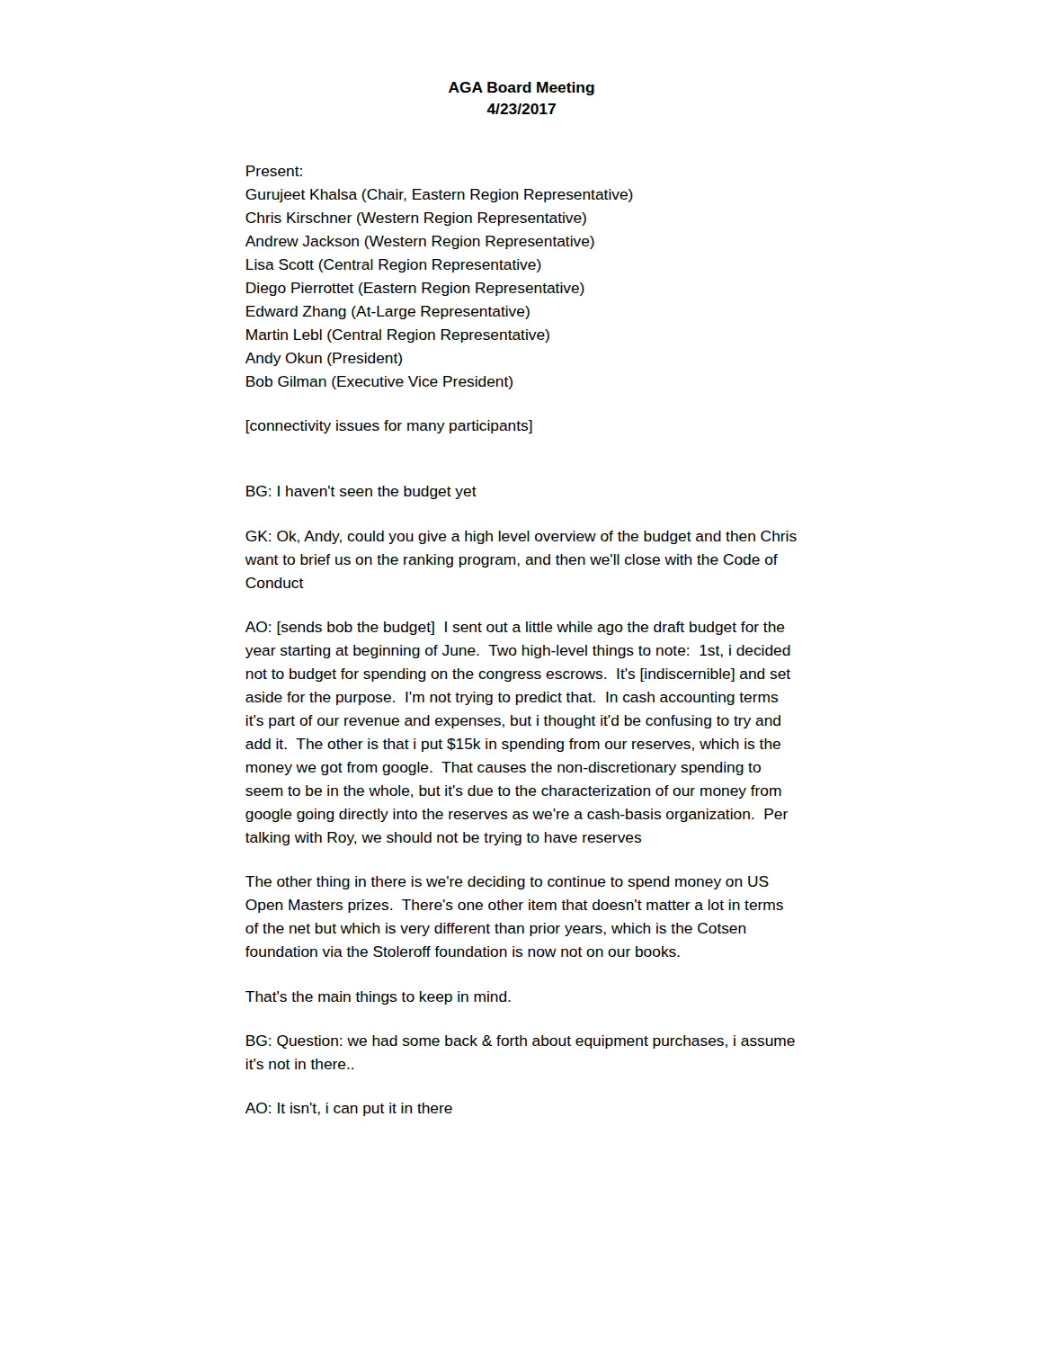AGA Board Meeting4/23/2017
Present:
Gurujeet Khalsa (Chair, Eastern Region Representative)
Chris Kirschner (Western Region Representative)
Andrew Jackson (Western Region Representative)
Lisa Scott (Central Region Representative)
Diego Pierrottet (Eastern Region Representative)
Edward Zhang (At-Large Representative)
Martin Lebl (Central Region Representative)
Andy Okun (President)
Bob Gilman (Executive Vice President)
[connectivity issues for many participants]
BG: I haven't seen the budget yet
GK: Ok, Andy, could you give a high level overview of the budget and then Chris want to brief us on the ranking program, and then we'll close with the Code of Conduct
AO: [sends bob the budget] I sent out a little while ago the draft budget for the year starting at beginning of June. Two high-level things to note: 1st, i decided not to budget for spending on the congress escrows. It's [indiscernible] and set aside for the purpose. I'm not trying to predict that. In cash accounting terms it's part of our revenue and expenses, but i thought it'd be confusing to try and add it. The other is that i put $15k in spending from our reserves, which is the money we got from google. That causes the non-discretionary spending to seem to be in the whole, but it's due to the characterization of our money from google going directly into the reserves as we're a cash-basis organization. Per talking with Roy, we should not be trying to have reserves
The other thing in there is we're deciding to continue to spend money on US Open Masters prizes. There's one other item that doesn't matter a lot in terms of the net but which is very different than prior years, which is the Cotsen foundation via the Stoleroff foundation is now not on our books.
That's the main things to keep in mind.
BG: Question: we had some back & forth about equipment purchases, i assume it's not in there..
AO: It isn't, i can put it in there